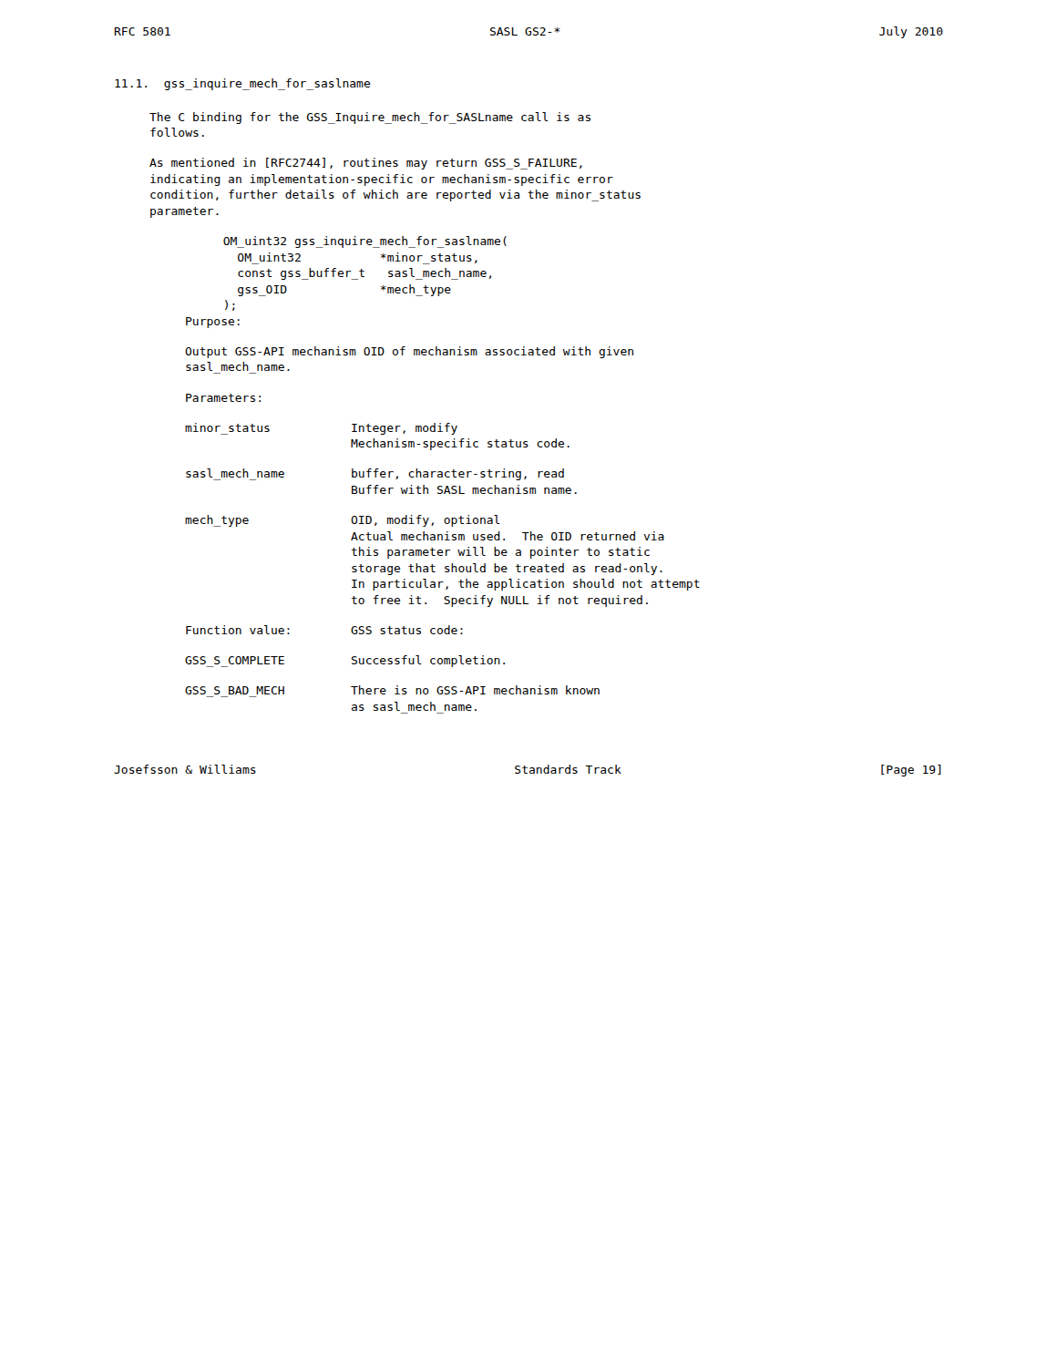RFC 5801 SASL GS2-* July 2010
11.1. gss_inquire_mech_for_saslname
The C binding for the GSS_Inquire_mech_for_SASLname call is as
follows.
As mentioned in [RFC2744], routines may return GSS_S_FAILURE,
indicating an implementation-specific or mechanism-specific error
condition, further details of which are reported via the minor_status
parameter.
  OM_uint32 gss_inquire_mech_for_saslname(
    OM_uint32           *minor_status,
    const gss_buffer_t   sasl_mech_name,
    gss_OID             *mech_type
  );
Purpose:
Output GSS-API mechanism OID of mechanism associated with given
sasl_mech_name.
Parameters:
minor_status
Integer, modify
Mechanism-specific status code.
sasl_mech_name
buffer, character-string, read
Buffer with SASL mechanism name.
mech_type
OID, modify, optional
Actual mechanism used. The OID returned via
this parameter will be a pointer to static
storage that should be treated as read-only.
In particular, the application should not attempt
to free it. Specify NULL if not required.
Function value:
GSS status code:
GSS_S_COMPLETE
Successful completion.
GSS_S_BAD_MECH
There is no GSS-API mechanism known
as sasl_mech_name.
Josefsson & Williams Standards Track [Page 19]